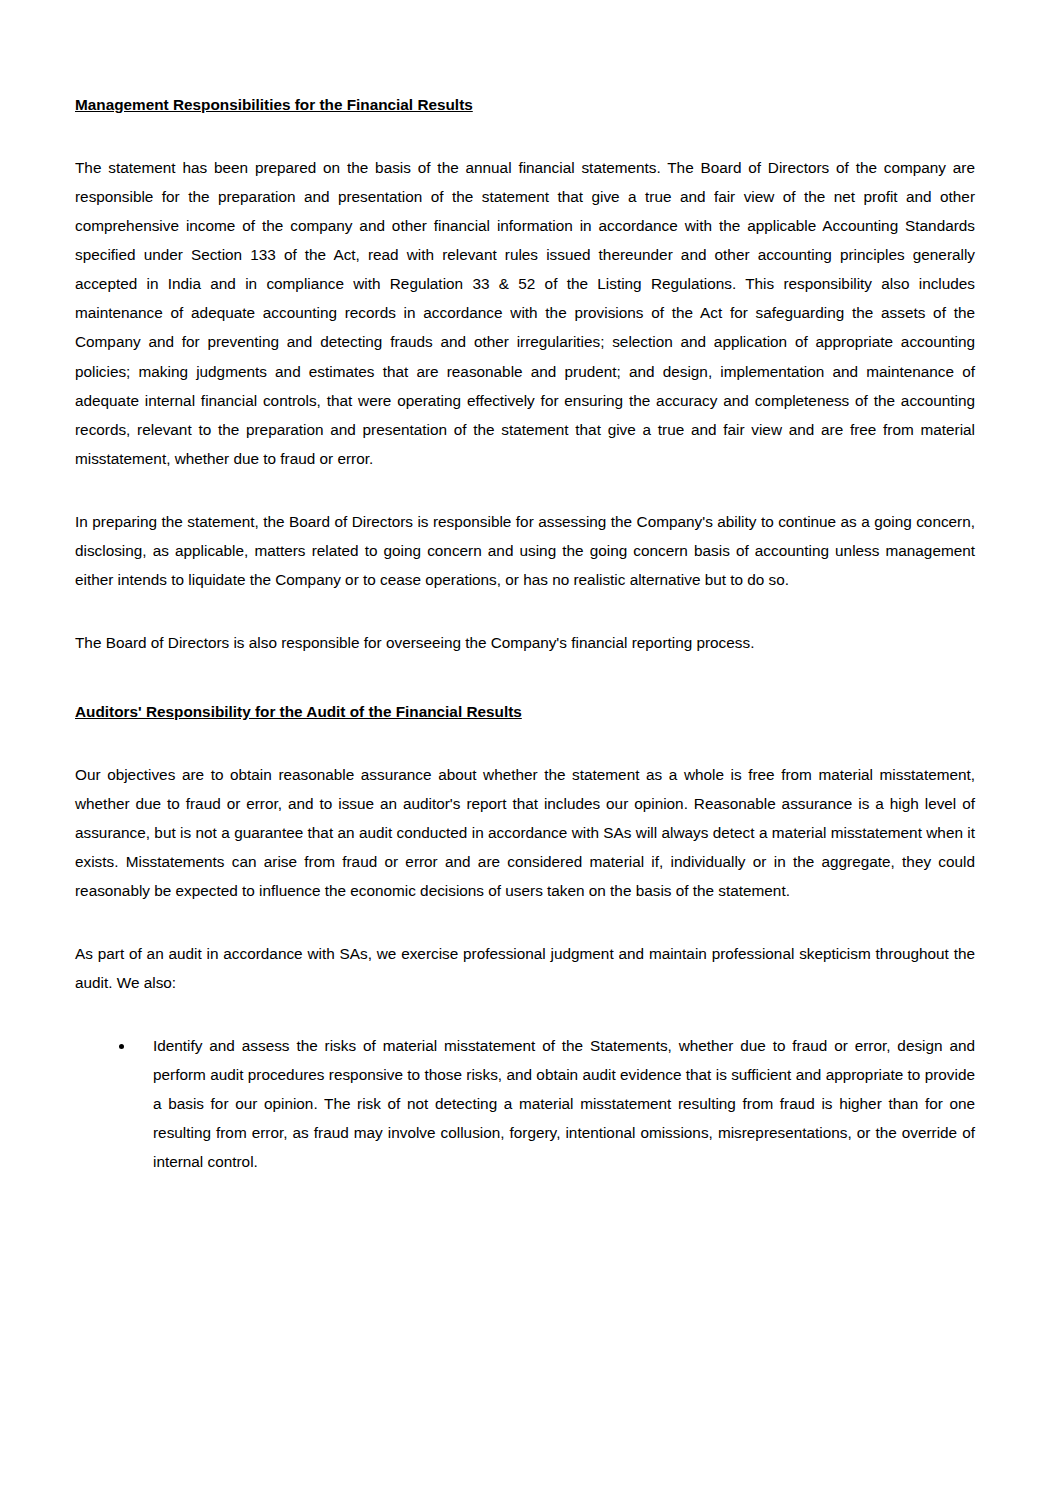Management Responsibilities for the Financial Results
The statement has been prepared on the basis of the annual financial statements. The Board of Directors of the company are responsible for the preparation and presentation of the statement that give a true and fair view of the net profit and other comprehensive income of the company and other financial information in accordance with the applicable Accounting Standards specified under Section 133 of the Act, read with relevant rules issued thereunder and other accounting principles generally accepted in India and in compliance with Regulation 33 & 52 of the Listing Regulations. This responsibility also includes maintenance of adequate accounting records in accordance with the provisions of the Act for safeguarding the assets of the Company and for preventing and detecting frauds and other irregularities; selection and application of appropriate accounting policies; making judgments and estimates that are reasonable and prudent; and design, implementation and maintenance of adequate internal financial controls, that were operating effectively for ensuring the accuracy and completeness of the accounting records, relevant to the preparation and presentation of the statement that give a true and fair view and are free from material misstatement, whether due to fraud or error.
In preparing the statement, the Board of Directors is responsible for assessing the Company's ability to continue as a going concern, disclosing, as applicable, matters related to going concern and using the going concern basis of accounting unless management either intends to liquidate the Company or to cease operations, or has no realistic alternative but to do so.
The Board of Directors is also responsible for overseeing the Company's financial reporting process.
Auditors' Responsibility for the Audit of the Financial Results
Our objectives are to obtain reasonable assurance about whether the statement as a whole is free from material misstatement, whether due to fraud or error, and to issue an auditor's report that includes our opinion. Reasonable assurance is a high level of assurance, but is not a guarantee that an audit conducted in accordance with SAs will always detect a material misstatement when it exists. Misstatements can arise from fraud or error and are considered material if, individually or in the aggregate, they could reasonably be expected to influence the economic decisions of users taken on the basis of the statement.
As part of an audit in accordance with SAs, we exercise professional judgment and maintain professional skepticism throughout the audit. We also:
Identify and assess the risks of material misstatement of the Statements, whether due to fraud or error, design and perform audit procedures responsive to those risks, and obtain audit evidence that is sufficient and appropriate to provide a basis for our opinion. The risk of not detecting a material misstatement resulting from fraud is higher than for one resulting from error, as fraud may involve collusion, forgery, intentional omissions, misrepresentations, or the override of internal control.